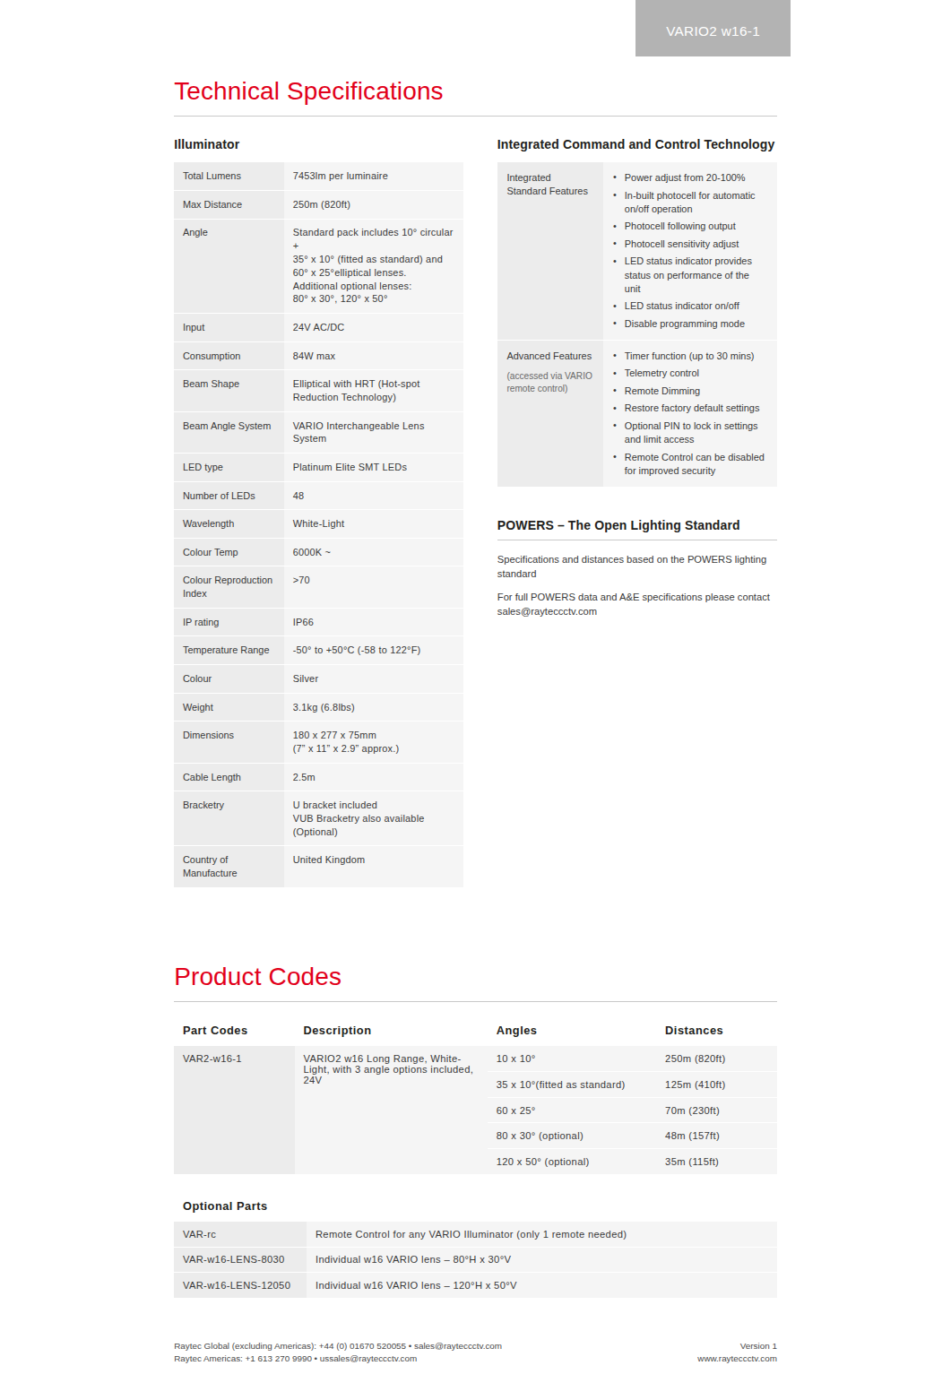VARIO2 w16-1
Technical Specifications
Illuminator
| Total Lumens | 7453lm per luminaire |
| Max Distance | 250m (820ft) |
| Angle | Standard pack includes 10° circular + 35° x 10° (fitted as standard) and 60° x 25°elliptical lenses. Additional optional lenses: 80° x 30°, 120° x 50° |
| Input | 24V AC/DC |
| Consumption | 84W max |
| Beam Shape | Elliptical with HRT (Hot-spot Reduction Technology) |
| Beam Angle System | VARIO Interchangeable Lens System |
| LED type | Platinum Elite SMT LEDs |
| Number of LEDs | 48 |
| Wavelength | White-Light |
| Colour Temp | 6000K ~ |
| Colour Reproduction Index | >70 |
| IP rating | IP66 |
| Temperature Range | -50° to +50°C (-58 to 122°F) |
| Colour | Silver |
| Weight | 3.1kg (6.8lbs) |
| Dimensions | 180 x 277 x 75mm (7” x 11” x 2.9” approx.) |
| Cable Length | 2.5m |
| Bracketry | U bracket included VUB Bracketry also available (Optional) |
| Country of Manufacture | United Kingdom |
Integrated Command and Control Technology
| Integrated Standard Features | Power adjust from 20-100% In-built photocell for automatic on/off operation Photocell following output Photocell sensitivity adjust LED status indicator provides status on performance of the unit LED status indicator on/off Disable programming mode |
| Advanced Features (accessed via VARIO remote control) | Timer function (up to 30 mins) Telemetry control Remote Dimming Restore factory default settings Optional PIN to lock in settings and limit access Remote Control can be disabled for improved security |
POWERS – The Open Lighting Standard
Specifications and distances based on the POWERS lighting standard
For full POWERS data and A&E specifications please contact sales@rayteccctv.com
Product Codes
| Part Codes | Description | Angles | Distances |
| --- | --- | --- | --- |
| VAR2-w16-1 | VARIO2 w16 Long Range, White-Light, with 3 angle options included, 24V | 10 x 10° 35 x 10°(fitted as standard) 60 x 25° 80 x 30° (optional) 120 x 50° (optional) | 250m (820ft) 125m (410ft) 70m (230ft) 48m (157ft) 35m (115ft) |
Optional Parts
| VAR-rc | Remote Control for any VARIO Illuminator (only 1 remote needed) |
| VAR-w16-LENS-8030 | Individual w16 VARIO lens – 80°H x 30°V |
| VAR-w16-LENS-12050 | Individual w16 VARIO lens – 120°H x 50°V |
Raytec Global (excluding Americas): +44 (0) 01670 520055 • sales@rayteccctv.com
Raytec Americas: +1 613 270 9990 • ussales@rayteccctv.com
Version 1
www.rayteccctv.com